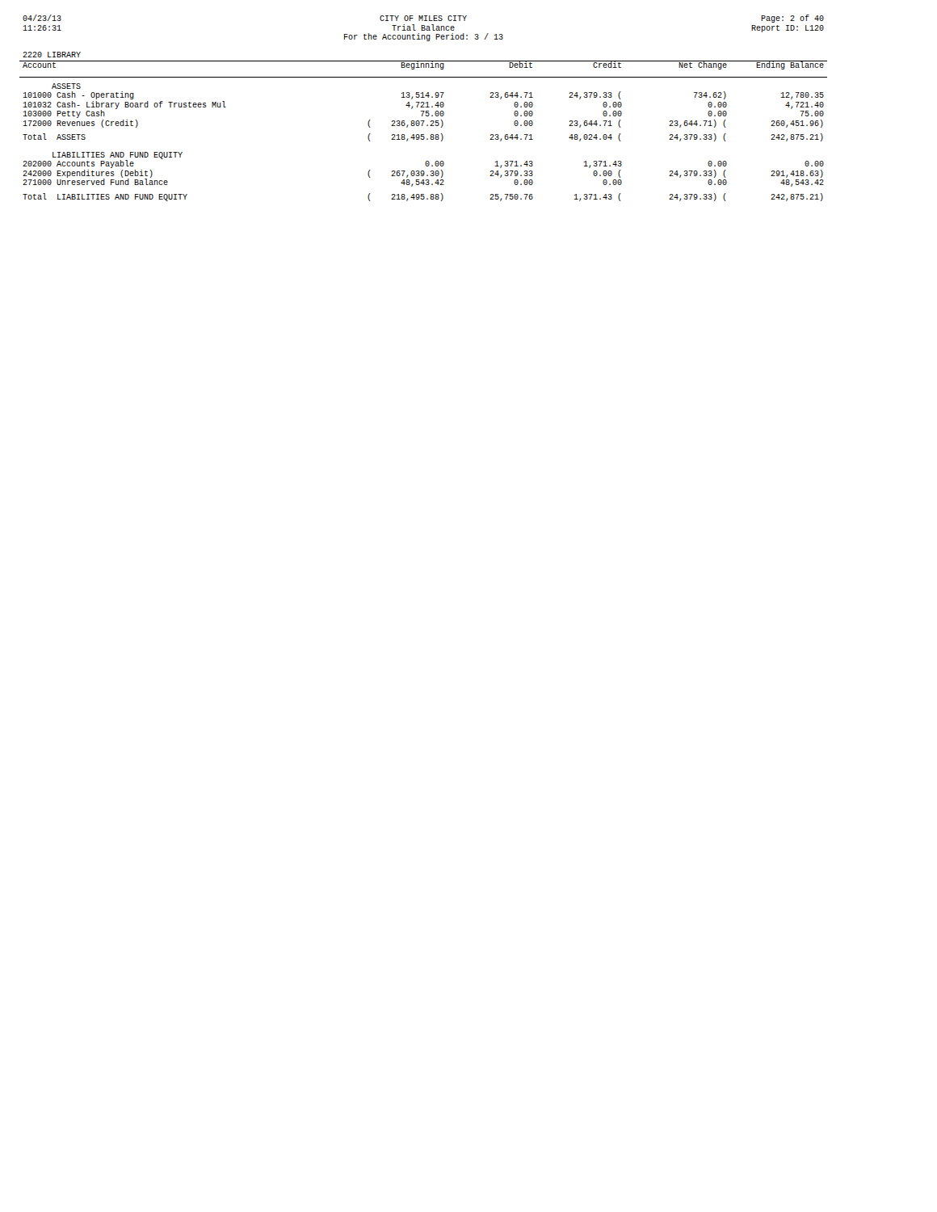| 04/23/13 | CITY OF MILES CITY | Page: 2 of 40 |
| 11:26:31 | Trial Balance | Report ID: L120 |
| | For the Accounting Period: 3 / 13 | |
| 2220 LIBRARY |
| Account | Beginning | Debit | Credit | Net Change | Ending Balance |
| ASSETS |
| 101000 Cash - Operating | 13,514.97 | 23,644.71 | 24,379.33 ( | 734.62) | 12,780.35 |
| 101032 Cash- Library Board of Trustees Mul | 4,721.40 | 0.00 | 0.00 | 0.00 | 4,721.40 |
| 103000 Petty Cash | 75.00 | 0.00 | 0.00 | 0.00 | 75.00 |
| 172000 Revenues (Credit) | ( 236,807.25) | 0.00 | 23,644.71 ( | 23,644.71) ( | 260,451.96) |
| Total ASSETS | ( 218,495.88) | 23,644.71 | 48,024.04 ( | 24,379.33) ( | 242,875.21) |
| LIABILITIES AND FUND EQUITY |
| 202000 Accounts Payable | 0.00 | 1,371.43 | 1,371.43 | 0.00 | 0.00 |
| 242000 Expenditures (Debit) | ( 267,039.30) | 24,379.33 | 0.00 ( | 24,379.33) ( | 291,418.63) |
| 271000 Unreserved Fund Balance | 48,543.42 | 0.00 | 0.00 | 0.00 | 48,543.42 |
| Total LIABILITIES AND FUND EQUITY | ( 218,495.88) | 25,750.76 | 1,371.43 ( | 24,379.33) ( | 242,875.21) |